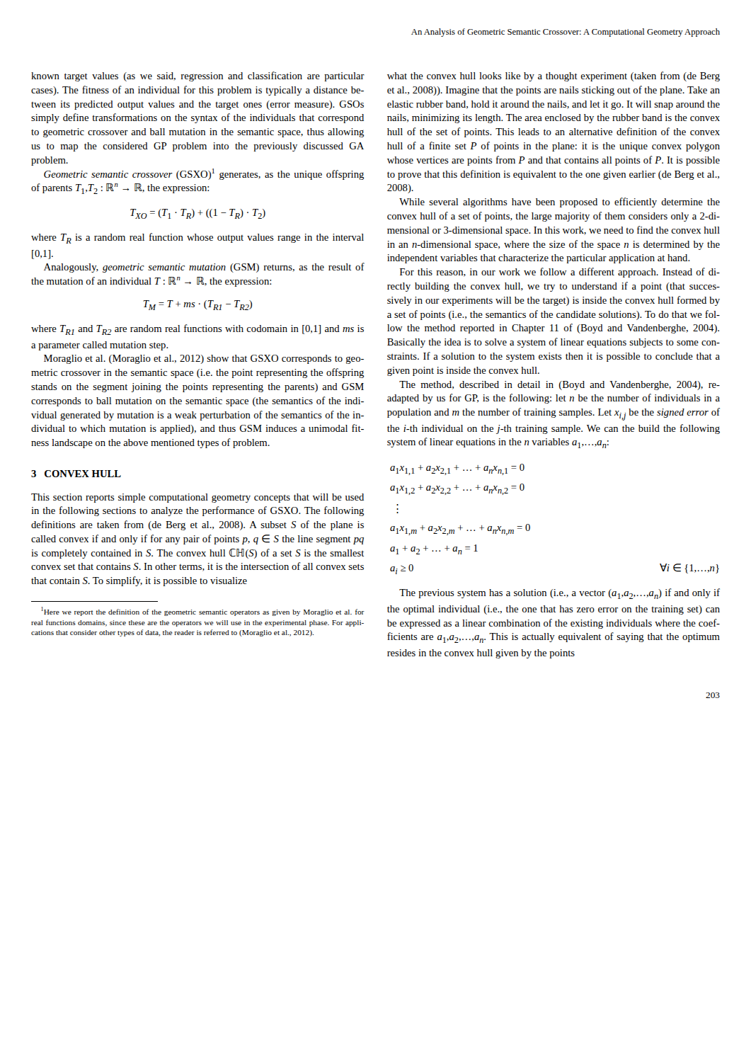An Analysis of Geometric Semantic Crossover: A Computational Geometry Approach
known target values (as we said, regression and classification are particular cases). The fitness of an individual for this problem is typically a distance between its predicted output values and the target ones (error measure). GSOs simply define transformations on the syntax of the individuals that correspond to geometric crossover and ball mutation in the semantic space, thus allowing us to map the considered GP problem into the previously discussed GA problem.
Geometric semantic crossover (GSXO)1 generates, as the unique offspring of parents T1,T2 : ℝn → ℝ, the expression:
TXO = (T1 · TR) + ((1 − TR) · T2)
where TR is a random real function whose output values range in the interval [0,1].
Analogously, geometric semantic mutation (GSM) returns, as the result of the mutation of an individual T : ℝn → ℝ, the expression:
TM = T + ms · (TR1 − TR2)
where TR1 and TR2 are random real functions with codomain in [0,1] and ms is a parameter called mutation step.
Moraglio et al. (Moraglio et al., 2012) show that GSXO corresponds to geometric crossover in the semantic space (i.e. the point representing the offspring stands on the segment joining the points representing the parents) and GSM corresponds to ball mutation on the semantic space (the semantics of the individual generated by mutation is a weak perturbation of the semantics of the individual to which mutation is applied), and thus GSM induces a unimodal fitness landscape on the above mentioned types of problem.
3 CONVEX HULL
This section reports simple computational geometry concepts that will be used in the following sections to analyze the performance of GSXO. The following definitions are taken from (de Berg et al., 2008). A subset S of the plane is called convex if and only if for any pair of points p, q ∈ S the line segment pq is completely contained in S. The convex hull ℂℍ(S) of a set S is the smallest convex set that contains S. In other terms, it is the intersection of all convex sets that contain S. To simplify, it is possible to visualize
1Here we report the definition of the geometric semantic operators as given by Moraglio et al. for real functions domains, since these are the operators we will use in the experimental phase. For applications that consider other types of data, the reader is referred to (Moraglio et al., 2012).
what the convex hull looks like by a thought experiment (taken from (de Berg et al., 2008)). Imagine that the points are nails sticking out of the plane. Take an elastic rubber band, hold it around the nails, and let it go. It will snap around the nails, minimizing its length. The area enclosed by the rubber band is the convex hull of the set of points. This leads to an alternative definition of the convex hull of a finite set P of points in the plane: it is the unique convex polygon whose vertices are points from P and that contains all points of P. It is possible to prove that this definition is equivalent to the one given earlier (de Berg et al., 2008).
While several algorithms have been proposed to efficiently determine the convex hull of a set of points, the large majority of them considers only a 2-dimensional or 3-dimensional space. In this work, we need to find the convex hull in an n-dimensional space, where the size of the space n is determined by the independent variables that characterize the particular application at hand.
For this reason, in our work we follow a different approach. Instead of directly building the convex hull, we try to understand if a point (that successively in our experiments will be the target) is inside the convex hull formed by a set of points (i.e., the semantics of the candidate solutions). To do that we follow the method reported in Chapter 11 of (Boyd and Vandenberghe, 2004). Basically the idea is to solve a system of linear equations subjects to some constraints. If a solution to the system exists then it is possible to conclude that a given point is inside the convex hull.
The method, described in detail in (Boyd and Vandenberghe, 2004), re-adapted by us for GP, is the following: let n be the number of individuals in a population and m the number of training samples. Let xi,j be the signed error of the i-th individual on the j-th training sample. We can the build the following system of linear equations in the n variables a1,…,an:
a1x1,1 + a2x2,1 + … + an xn,1 = 0
a1x1,2 + a2x2,2 + … + an xn,2 = 0
⋮
a1x1,m + a2x2,m + … + an xn,m = 0
a1 + a2 + … + an = 1
ai ≥ 0 ∀i ∈ {1,…,n}
The previous system has a solution (i.e., a vector (a1,a2,…,an) if and only if the optimal individual (i.e., the one that has zero error on the training set) can be expressed as a linear combination of the existing individuals where the coefficients are a1,a2,…,an. This is actually equivalent of saying that the optimum resides in the convex hull given by the points
203